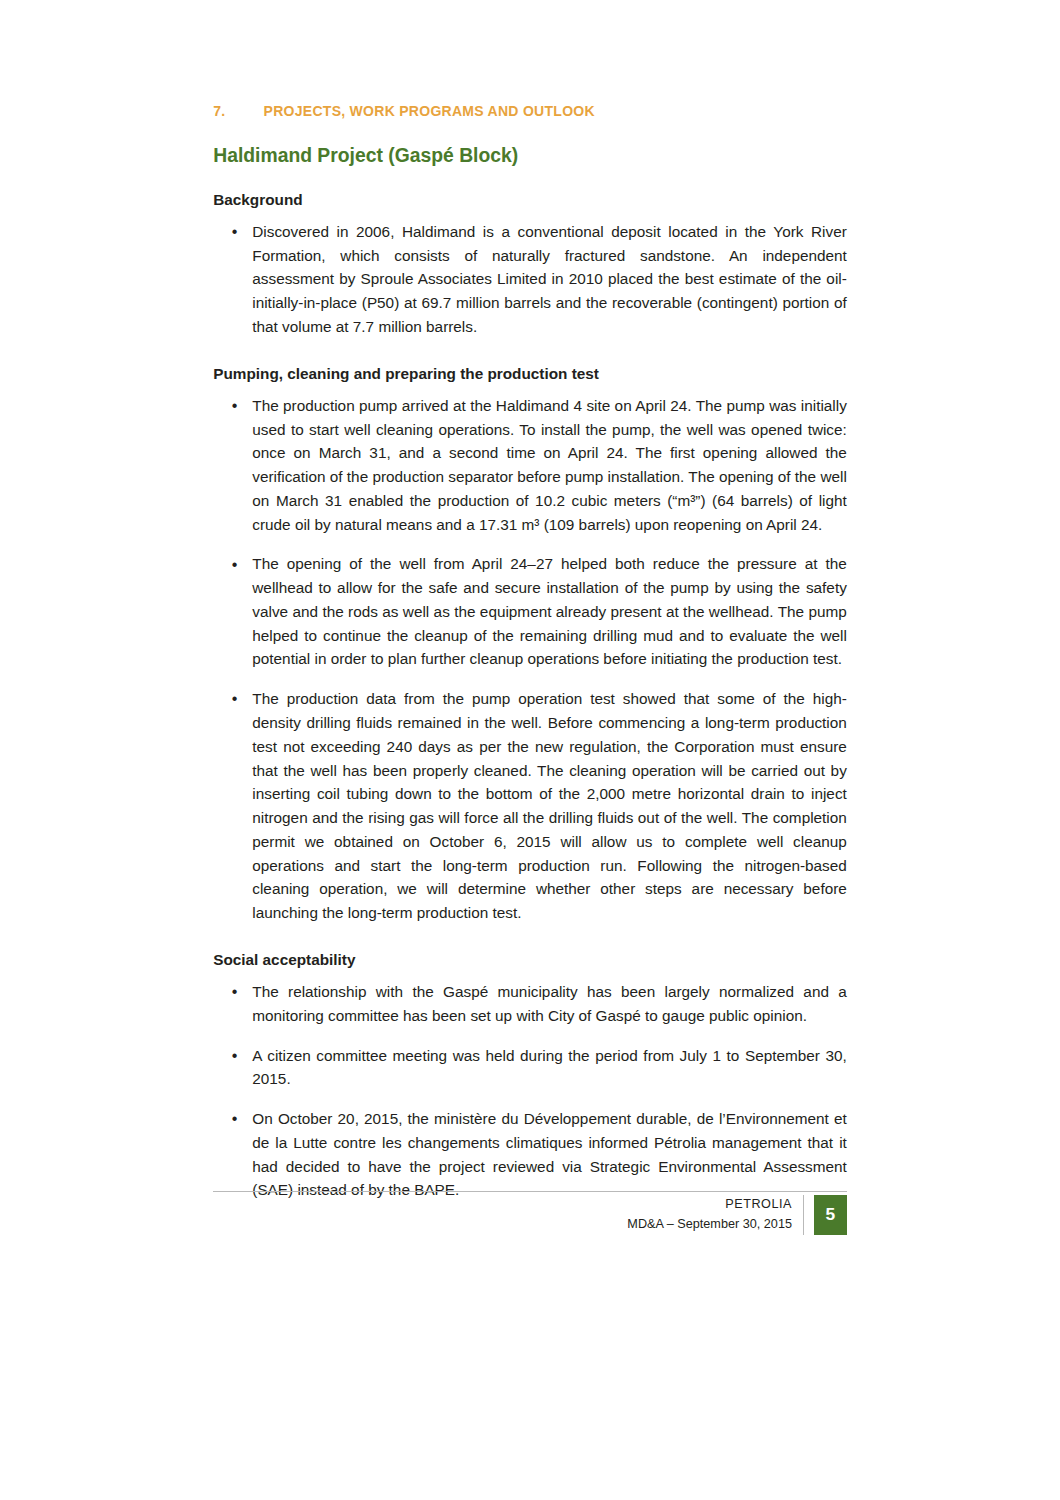7. Projects, Work Programs and Outlook
Haldimand Project (Gaspé Block)
Background
Discovered in 2006, Haldimand is a conventional deposit located in the York River Formation, which consists of naturally fractured sandstone. An independent assessment by Sproule Associates Limited in 2010 placed the best estimate of the oil-initially-in-place (P50) at 69.7 million barrels and the recoverable (contingent) portion of that volume at 7.7 million barrels.
Pumping, cleaning and preparing the production test
The production pump arrived at the Haldimand 4 site on April 24. The pump was initially used to start well cleaning operations. To install the pump, the well was opened twice: once on March 31, and a second time on April 24. The first opening allowed the verification of the production separator before pump installation. The opening of the well on March 31 enabled the production of 10.2 cubic meters (“m³”) (64 barrels) of light crude oil by natural means and a 17.31 m³ (109 barrels) upon reopening on April 24.
The opening of the well from April 24–27 helped both reduce the pressure at the wellhead to allow for the safe and secure installation of the pump by using the safety valve and the rods as well as the equipment already present at the wellhead. The pump helped to continue the cleanup of the remaining drilling mud and to evaluate the well potential in order to plan further cleanup operations before initiating the production test.
The production data from the pump operation test showed that some of the high-density drilling fluids remained in the well. Before commencing a long-term production test not exceeding 240 days as per the new regulation, the Corporation must ensure that the well has been properly cleaned. The cleaning operation will be carried out by inserting coil tubing down to the bottom of the 2,000 metre horizontal drain to inject nitrogen and the rising gas will force all the drilling fluids out of the well. The completion permit we obtained on October 6, 2015 will allow us to complete well cleanup operations and start the long-term production run. Following the nitrogen-based cleaning operation, we will determine whether other steps are necessary before launching the long-term production test.
Social acceptability
The relationship with the Gaspé municipality has been largely normalized and a monitoring committee has been set up with City of Gaspé to gauge public opinion.
A citizen committee meeting was held during the period from July 1 to September 30, 2015.
On October 20, 2015, the ministère du Développement durable, de l’Environnement et de la Lutte contre les changements climatiques informed Pétrolia management that it had decided to have the project reviewed via Strategic Environmental Assessment (SAE) instead of by the BAPE.
PETROLIA
MD&A – September 30, 2015
5